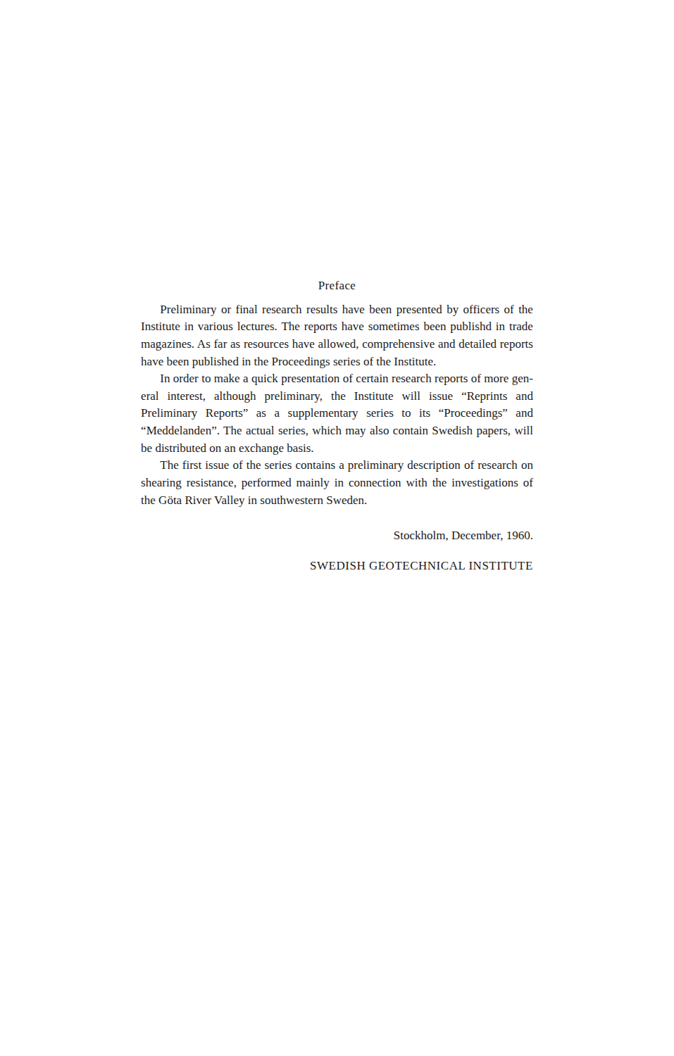Preface
Preliminary or final research results have been presented by officers of the Institute in various lectures. The reports have sometimes been publishd in trade magazines. As far as resources have allowed, comprehensive and detailed reports have been published in the Proceedings series of the Institute.
In order to make a quick presentation of certain research reports of more general interest, although preliminary, the Institute will issue “Reprints and Preliminary Reports” as a supplementary series to its “Proceedings” and “Meddelanden”. The actual series, which may also contain Swedish papers, will be distributed on an exchange basis.
The first issue of the series contains a preliminary description of research on shearing resistance, performed mainly in connection with the investigations of the Göta River Valley in southwestern Sweden.
Stockholm, December, 1960.
SWEDISH GEOTECHNICAL INSTITUTE